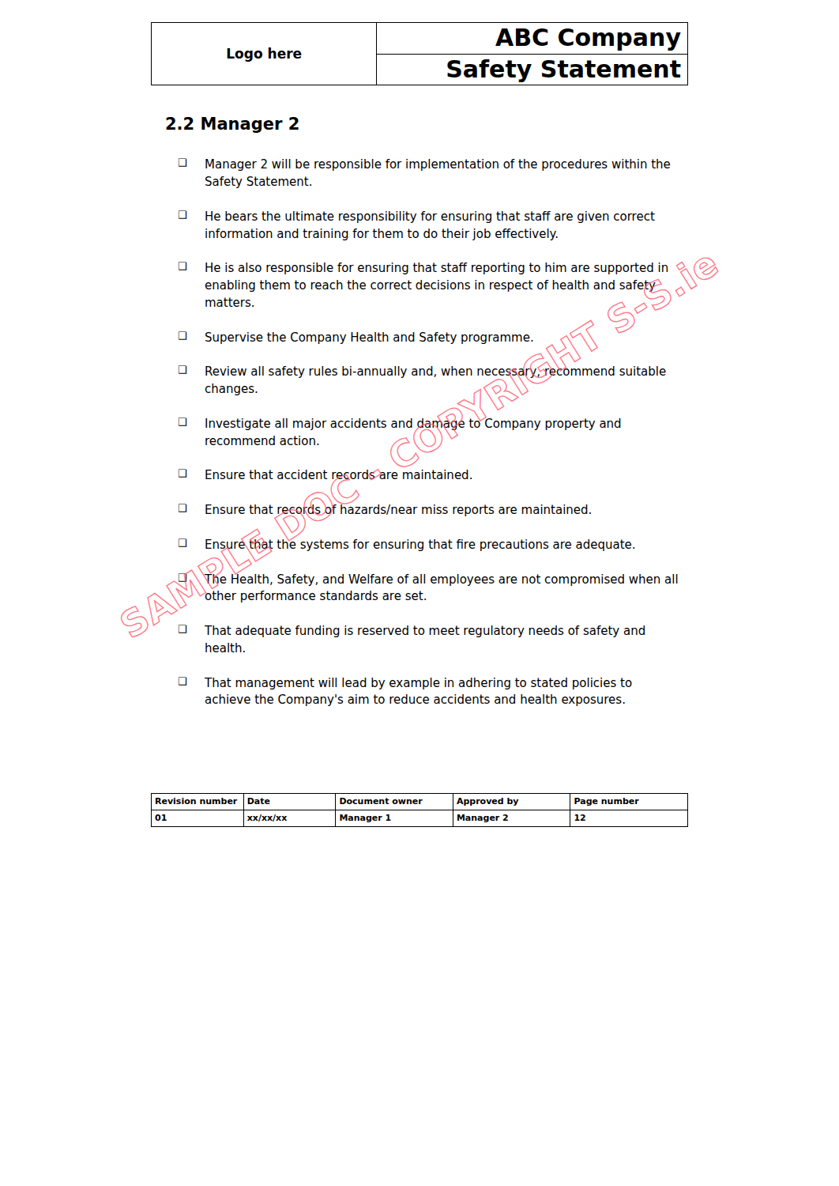| Logo here | ABC Company Safety Statement |
2.2 Manager 2
Manager 2 will be responsible for implementation of the procedures within the Safety Statement.
He bears the ultimate responsibility for ensuring that staff are given correct information and training for them to do their job effectively.
He is also responsible for ensuring that staff reporting to him are supported in enabling them to reach the correct decisions in respect of health and safety matters.
Supervise the Company Health and Safety programme.
Review all safety rules bi-annually and, when necessary, recommend suitable changes.
Investigate all major accidents and damage to Company property and recommend action.
Ensure that accident records are maintained.
Ensure that records of hazards/near miss reports are maintained.
Ensure that the systems for ensuring that fire precautions are adequate.
The Health, Safety, and Welfare of all employees are not compromised when all other performance standards are set.
That adequate funding is reserved to meet regulatory needs of safety and health.
That management will lead by example in adhering to stated policies to achieve the Company's aim to reduce accidents and health exposures.
SAMPLE DOC - COPYRIGHT S-S.ie
| Revision number | Date | Document owner | Approved by | Page number |
| 01 | xx/xx/xx | Manager 1 | Manager 2 | 12 |